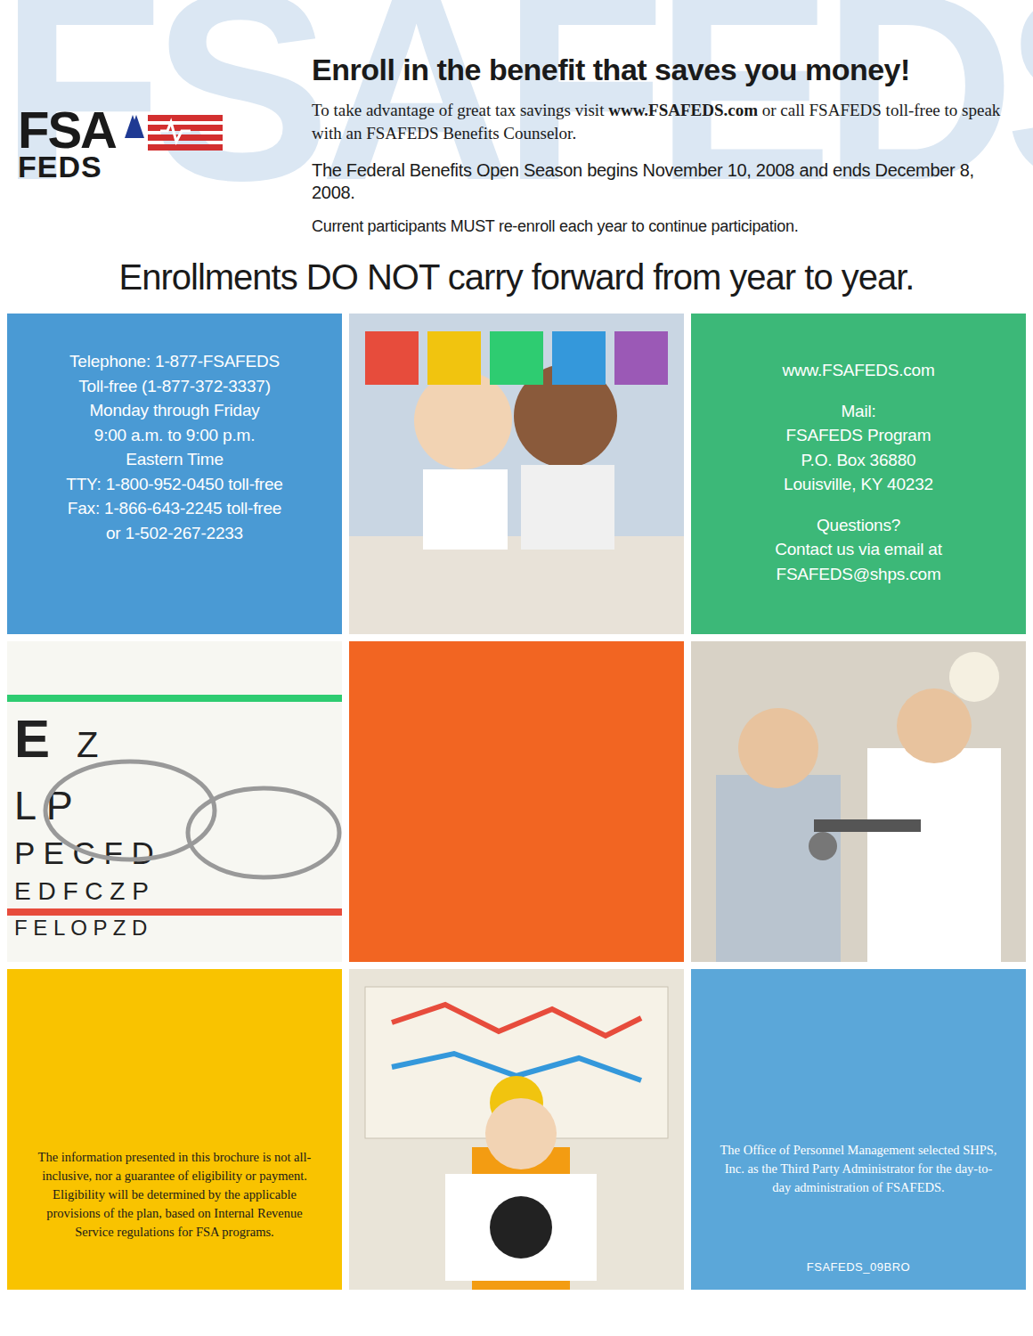FSAFEDS
FSA
FEDS
Enroll in the benefit that saves you money!
To take advantage of great tax savings visit www.FSAFEDS.com or call FSAFEDS toll-free to speak with an FSAFEDS Benefits Counselor.
The Federal Benefits Open Season begins November 10, 2008 and ends December 8, 2008.
Current participants MUST re-enroll each year to continue participation.
Enrollments DO NOT carry forward from year to year.
Telephone: 1-877-FSAFEDS
Toll-free (1-877-372-3337)
Monday through Friday
9:00 a.m. to 9:00 p.m.
Eastern Time
TTY: 1-800-952-0450 toll-free
Fax: 1-866-643-2245 toll-free
or 1-502-267-2233
www.FSAFEDS.com
Mail:
FSAFEDS Program
P.O. Box 36880
Louisville, KY 40232
Questions?
Contact us via email at
FSAFEDS@shps.com
The information presented in this brochure is not all-inclusive, nor a guarantee of eligibility or payment. Eligibility will be determined by the applicable provisions of the plan, based on Internal Revenue Service regulations for FSA programs.
The Office of Personnel Management selected SHPS, Inc. as the Third Party Administrator for the day-to-day administration of FSAFEDS.
FSAFEDS_09BRO